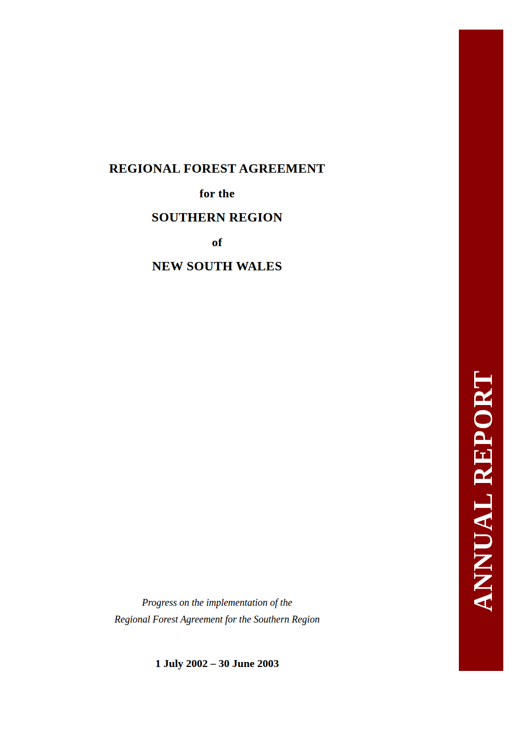ANNUAL REPORT
REGIONAL FOREST AGREEMENT
for the
SOUTHERN REGION
of
NEW SOUTH WALES
Progress on the implementation of the
Regional Forest Agreement for the Southern Region
1 July 2002 – 30 June 2003